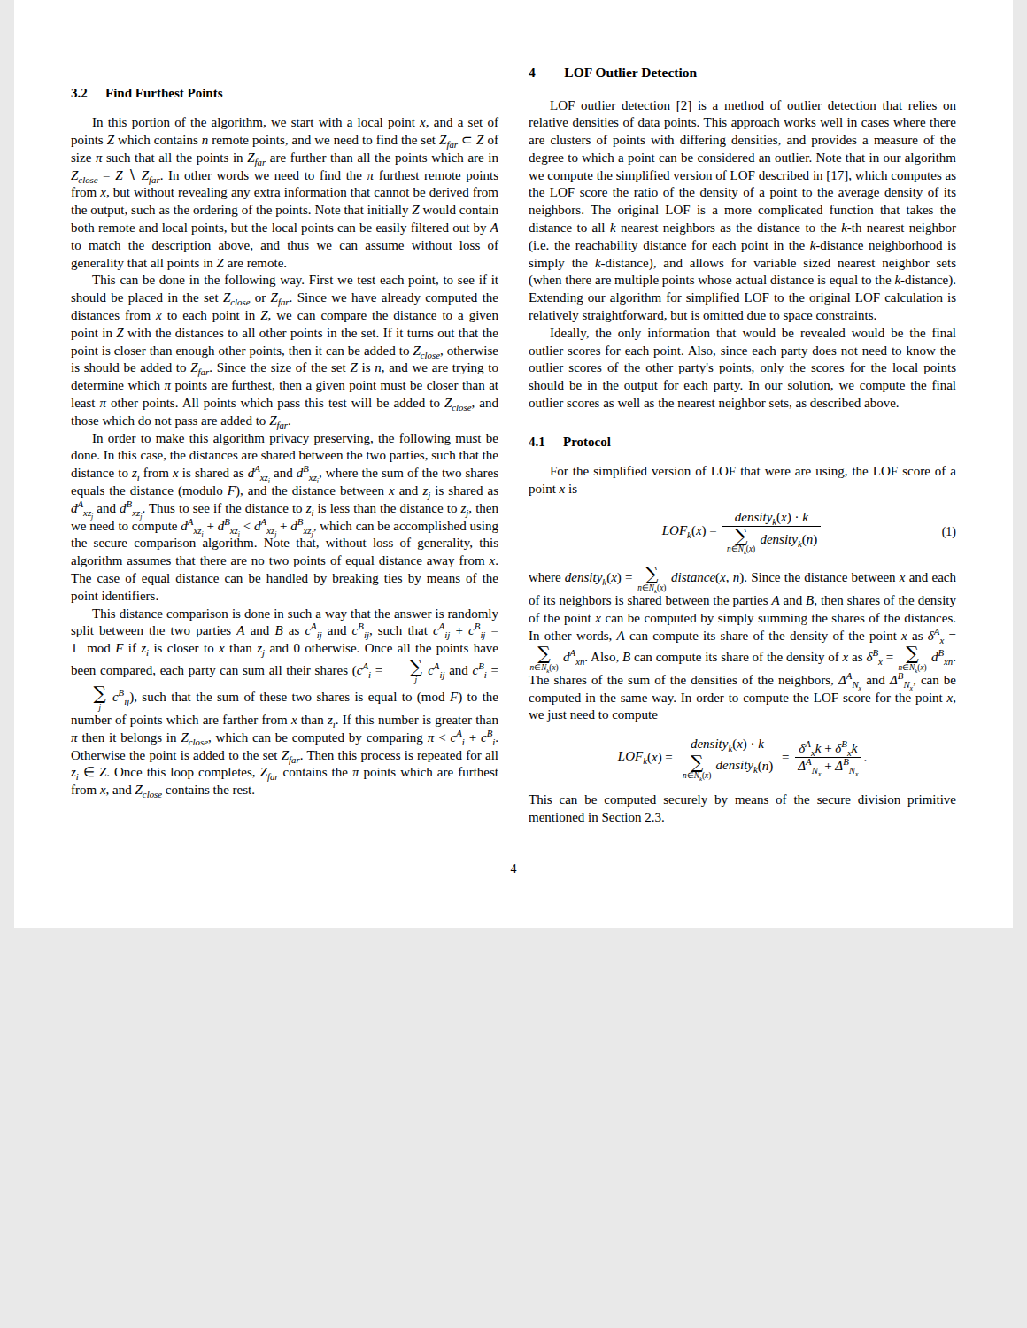3.2 Find Furthest Points
In this portion of the algorithm, we start with a local point x, and a set of points Z which contains n remote points, and we need to find the set Zfar ⊂ Z of size π such that all the points in Zfar are further than all the points which are in Zclose = Z ∖ Zfar. In other words we need to find the π furthest remote points from x, but without revealing any extra information that cannot be derived from the output, such as the ordering of the points. Note that initially Z would contain both remote and local points, but the local points can be easily filtered out by A to match the description above, and thus we can assume without loss of generality that all points in Z are remote.
This can be done in the following way. First we test each point, to see if it should be placed in the set Zclose or Zfar. Since we have already computed the distances from x to each point in Z, we can compare the distance to a given point in Z with the distances to all other points in the set. If it turns out that the point is closer than enough other points, then it can be added to Zclose, otherwise is should be added to Zfar. Since the size of the set Z is n, and we are trying to determine which π points are furthest, then a given point must be closer than at least π other points. All points which pass this test will be added to Zclose, and those which do not pass are added to Zfar.
In order to make this algorithm privacy preserving, the following must be done. In this case, the distances are shared between the two parties, such that the distance to zi from x is shared as dAxzi and dBxzi, where the sum of the two shares equals the distance (modulo F), and the distance between x and zj is shared as dAxzj and dBxzj. Thus to see if the distance to zi is less than the distance to zj, then we need to compute dAxzi + dBxzi < dAxzj + dBxzj, which can be accomplished using the secure comparison algorithm. Note that, without loss of generality, this algorithm assumes that there are no two points of equal distance away from x. The case of equal distance can be handled by breaking ties by means of the point identifiers.
This distance comparison is done in such a way that the answer is randomly split between the two parties A and B as cAij and cBij, such that cAij + cBij = 1 mod F if zi is closer to x than zj and 0 otherwise. Once all the points have been compared, each party can sum all their shares (cAi = ∑j cAij and cBi = ∑j cBij), such that the sum of these two shares is equal to (mod F) to the number of points which are farther from x than zi. If this number is greater than π then it belongs in Zclose, which can be computed by comparing π < cAi + cBi. Otherwise the point is added to the set Zfar. Then this process is repeated for all zi ∈ Z. Once this loop completes, Zfar contains the π points which are furthest from x, and Zclose contains the rest.
4 LOF Outlier Detection
LOF outlier detection [2] is a method of outlier detection that relies on relative densities of data points. This approach works well in cases where there are clusters of points with differing densities, and provides a measure of the degree to which a point can be considered an outlier. Note that in our algorithm we compute the simplified version of LOF described in [17], which computes as the LOF score the ratio of the density of a point to the average density of its neighbors. The original LOF is a more complicated function that takes the distance to all k nearest neighbors as the distance to the k-th nearest neighbor (i.e. the reachability distance for each point in the k-distance neighborhood is simply the k-distance), and allows for variable sized nearest neighbor sets (when there are multiple points whose actual distance is equal to the k-distance). Extending our algorithm for simplified LOF to the original LOF calculation is relatively straightforward, but is omitted due to space constraints.
Ideally, the only information that would be revealed would be the final outlier scores for each point. Also, since each party does not need to know the outlier scores of the other party's points, only the scores for the local points should be in the output for each party. In our solution, we compute the final outlier scores as well as the nearest neighbor sets, as described above.
4.1 Protocol
For the simplified version of LOF that were are using, the LOF score of a point x is
LOFk(x) = densityk(x) · k ∑n∈Nk(x) densityk(n) (1)
where densityk(x) = ∑n∈Nk(x) distance(x, n). Since the distance between x and each of its neighbors is shared between the parties A and B, then shares of the density of the point x can be computed by simply summing the shares of the distances. In other words, A can compute its share of the density of the point x as δAx = ∑n∈Nk(x) dAxn. Also, B can compute its share of the density of x as δBx = ∑n∈Nk(x) dBxn. The shares of the sum of the densities of the neighbors, ΔANx and ΔBNx, can be computed in the same way. In order to compute the LOF score for the point x, we just need to compute
LOFk(x) = densityk(x) · k ∑n∈Nk(x) densityk(n) = δAxk + δBxk ΔANx + ΔBNx .
This can be computed securely by means of the secure division primitive mentioned in Section 2.3.
4